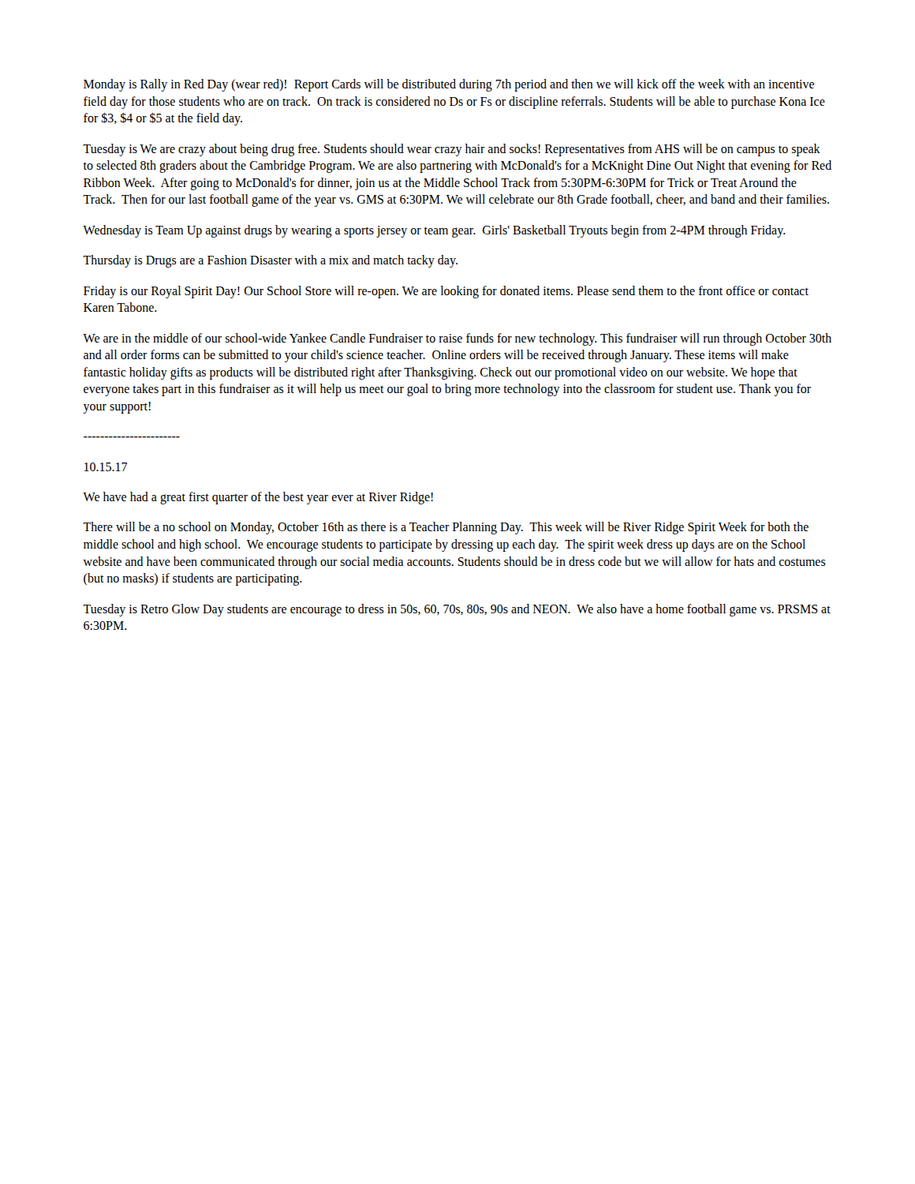Monday is Rally in Red Day (wear red)! Report Cards will be distributed during 7th period and then we will kick off the week with an incentive field day for those students who are on track. On track is considered no Ds or Fs or discipline referrals. Students will be able to purchase Kona Ice for $3, $4 or $5 at the field day.
Tuesday is We are crazy about being drug free. Students should wear crazy hair and socks! Representatives from AHS will be on campus to speak to selected 8th graders about the Cambridge Program. We are also partnering with McDonald's for a McKnight Dine Out Night that evening for Red Ribbon Week. After going to McDonald's for dinner, join us at the Middle School Track from 5:30PM-6:30PM for Trick or Treat Around the Track. Then for our last football game of the year vs. GMS at 6:30PM. We will celebrate our 8th Grade football, cheer, and band and their families.
Wednesday is Team Up against drugs by wearing a sports jersey or team gear. Girls' Basketball Tryouts begin from 2-4PM through Friday.
Thursday is Drugs are a Fashion Disaster with a mix and match tacky day.
Friday is our Royal Spirit Day! Our School Store will re-open. We are looking for donated items. Please send them to the front office or contact Karen Tabone.
We are in the middle of our school-wide Yankee Candle Fundraiser to raise funds for new technology. This fundraiser will run through October 30th and all order forms can be submitted to your child's science teacher. Online orders will be received through January. These items will make fantastic holiday gifts as products will be distributed right after Thanksgiving. Check out our promotional video on our website. We hope that everyone takes part in this fundraiser as it will help us meet our goal to bring more technology into the classroom for student use. Thank you for your support!
-----------------------
10.15.17
We have had a great first quarter of the best year ever at River Ridge!
There will be a no school on Monday, October 16th as there is a Teacher Planning Day. This week will be River Ridge Spirit Week for both the middle school and high school. We encourage students to participate by dressing up each day. The spirit week dress up days are on the School website and have been communicated through our social media accounts. Students should be in dress code but we will allow for hats and costumes (but no masks) if students are participating.
Tuesday is Retro Glow Day students are encourage to dress in 50s, 60, 70s, 80s, 90s and NEON. We also have a home football game vs. PRSMS at 6:30PM.